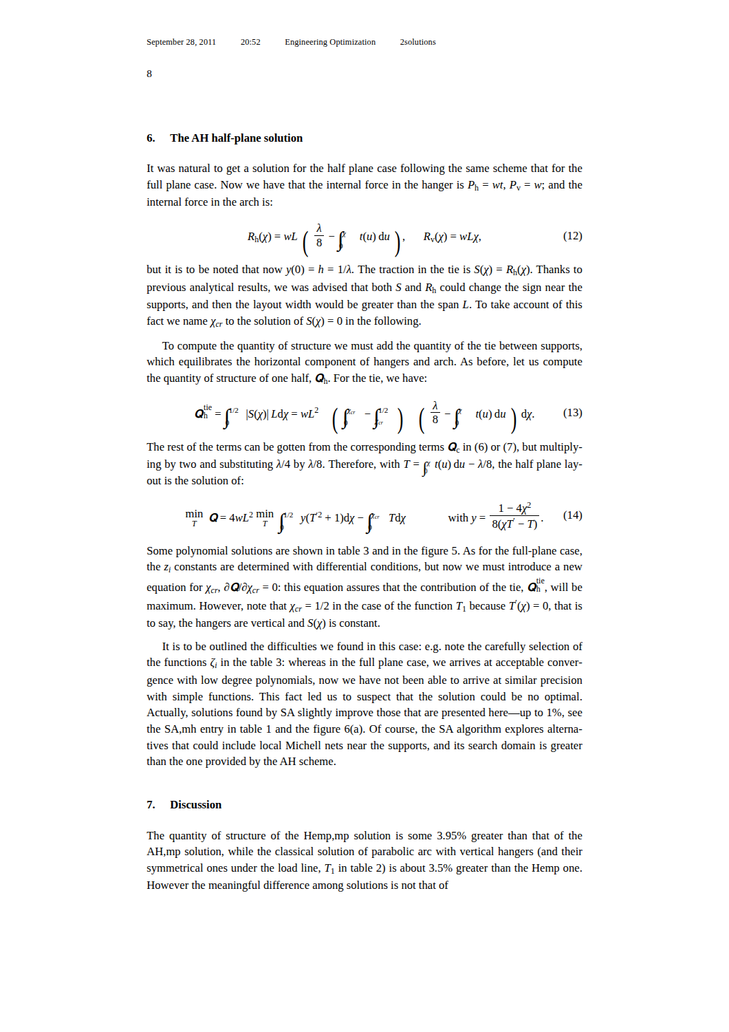September 28, 2011 20:52 Engineering Optimization 2solutions
8
6. The AH half-plane solution
It was natural to get a solution for the half plane case following the same scheme that for the full plane case. Now we have that the internal force in the hanger is Ph = wt, Pv = w; and the internal force in the arch is:
Rh(χ) = wL ( λ 8 − ∫χ 0 t(u) du ), Rv(χ) = wLχ, (12)
but it is to be noted that now y(0) = h = 1/λ. The traction in the tie is S(χ) = Rh(χ). Thanks to previous analytical results, we was advised that both S and Rh could change the sign near the supports, and then the layout width would be greater than the span L. To take account of this fact we name χcr to the solution of S(χ) = 0 in the following.
To compute the quantity of structure we must add the quantity of the tie between supports, which equilibrates the horizontal component of hangers and arch. As before, let us compute the quantity of structure of one half, 𝐐h. For the tie, we have:
𝐐tie h = ∫1/20 |S(χ)| Ldχ = wL 2 ( ∫χcr 0 − ∫1/2 χcr ) ( λ 8 − ∫χ 0 t(u) du ) dχ. (13)
The rest of the terms can be gotten from the corresponding terms 𝐐c in (6) or (7), but multiplying by two and substituting λ/4 by λ/8. Therefore, with T = ∫χ 0 t(u) du − λ/8, the half plane layout is the solution of:
min T 𝐐 = 4wL 2 min T ∫1/20 y(T′2 + 1)dχ − ∫χcr 0 Tdχ with y = 1 − 4χ 28(χT′ − T). (14)
Some polynomial solutions are shown in table 3 and in the figure 5. As for the full-plane case, the zi constants are determined with differential conditions, but now we must introduce a new equation for χcr, ∂𝐐/∂χcr = 0: this equation assures that the contribution of the tie, 𝐐tie h, will be maximum. However, note that χcr = 1/2 in the case of the function T 1 because T′(χ) = 0, that is to say, the hangers are vertical and S(χ) is constant.
It is to be outlined the difficulties we found in this case: e.g. note the carefully selection of the functions ζi in the table 3: whereas in the full plane case, we arrives at acceptable convergence with low degree polynomials, now we have not been able to arrive at similar precision with simple functions. This fact led us to suspect that the solution could be no optimal. Actually, solutions found by SA slightly improve those that are presented here—up to 1%, see the SA,mh entry in table 1 and the figure 6(a). Of course, the SA algorithm explores alternatives that could include local Michell nets near the supports, and its search domain is greater than the one provided by the AH scheme.
7. Discussion
The quantity of structure of the Hemp,mp solution is some 3.95% greater than that of the AH,mp solution, while the classical solution of parabolic arc with vertical hangers (and their symmetrical ones under the load line, T 1 in table 2) is about 3.5% greater than the Hemp one. However the meaningful difference among solutions is not that of